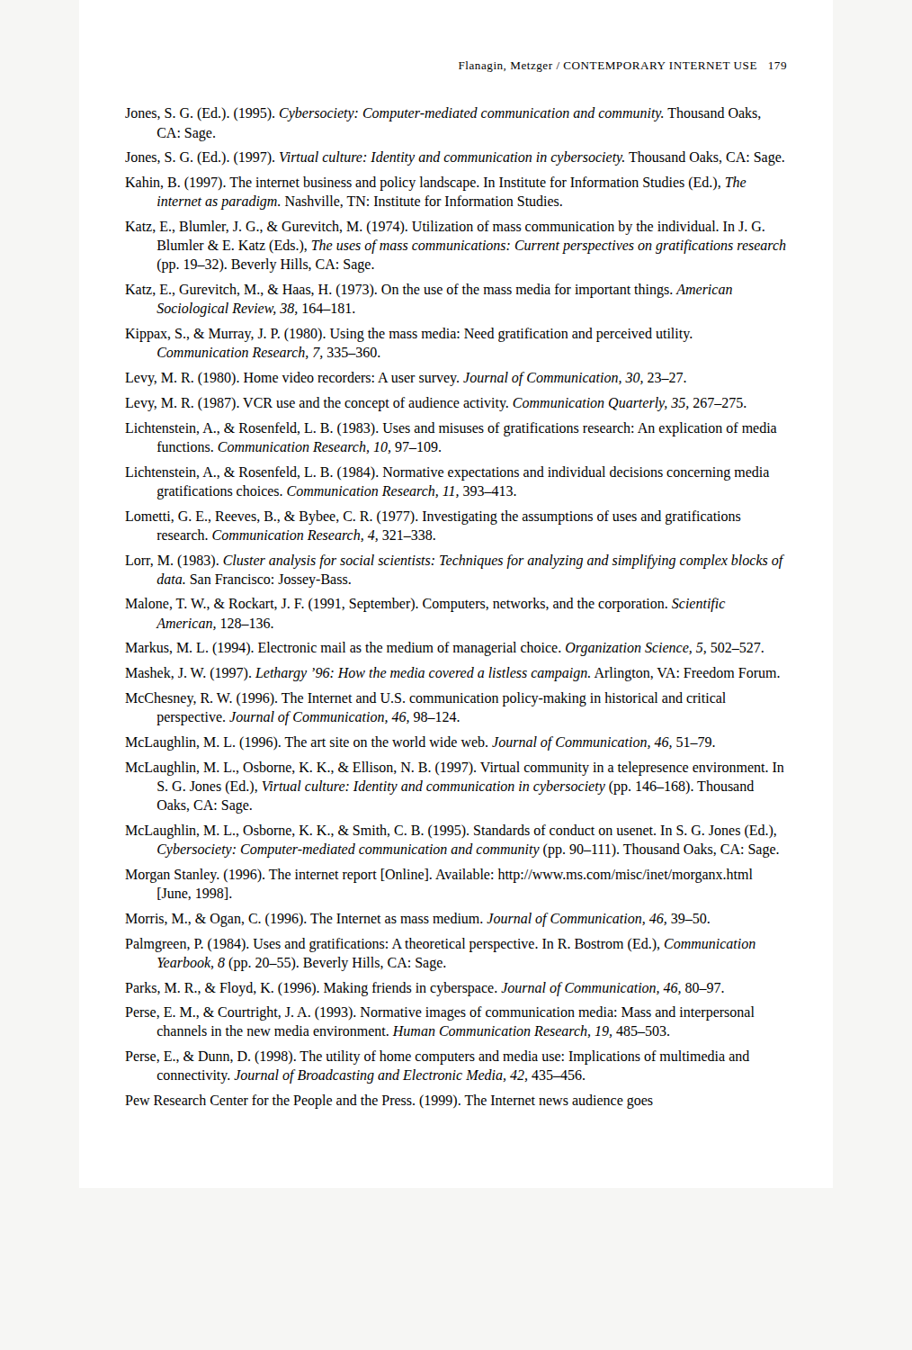Flanagin, Metzger / CONTEMPORARY INTERNET USE179
Jones, S. G. (Ed.). (1995). Cybersociety: Computer-mediated communication and community. Thousand Oaks, CA: Sage.
Jones, S. G. (Ed.). (1997). Virtual culture: Identity and communication in cybersociety. Thousand Oaks, CA: Sage.
Kahin, B. (1997). The internet business and policy landscape. In Institute for Information Studies (Ed.), The internet as paradigm. Nashville, TN: Institute for Information Studies.
Katz, E., Blumler, J. G., & Gurevitch, M. (1974). Utilization of mass communication by the individual. In J. G. Blumler & E. Katz (Eds.), The uses of mass communications: Current perspectives on gratifications research (pp. 19–32). Beverly Hills, CA: Sage.
Katz, E., Gurevitch, M., & Haas, H. (1973). On the use of the mass media for important things. American Sociological Review, 38, 164–181.
Kippax, S., & Murray, J. P. (1980). Using the mass media: Need gratification and perceived utility. Communication Research, 7, 335–360.
Levy, M. R. (1980). Home video recorders: A user survey. Journal of Communication, 30, 23–27.
Levy, M. R. (1987). VCR use and the concept of audience activity. Communication Quarterly, 35, 267–275.
Lichtenstein, A., & Rosenfeld, L. B. (1983). Uses and misuses of gratifications research: An explication of media functions. Communication Research, 10, 97–109.
Lichtenstein, A., & Rosenfeld, L. B. (1984). Normative expectations and individual decisions concerning media gratifications choices. Communication Research, 11, 393–413.
Lometti, G. E., Reeves, B., & Bybee, C. R. (1977). Investigating the assumptions of uses and gratifications research. Communication Research, 4, 321–338.
Lorr, M. (1983). Cluster analysis for social scientists: Techniques for analyzing and simplifying complex blocks of data. San Francisco: Jossey-Bass.
Malone, T. W., & Rockart, J. F. (1991, September). Computers, networks, and the corporation. Scientific American, 128–136.
Markus, M. L. (1994). Electronic mail as the medium of managerial choice. Organization Science, 5, 502–527.
Mashek, J. W. (1997). Lethargy ’96: How the media covered a listless campaign. Arlington, VA: Freedom Forum.
McChesney, R. W. (1996). The Internet and U.S. communication policy-making in historical and critical perspective. Journal of Communication, 46, 98–124.
McLaughlin, M. L. (1996). The art site on the world wide web. Journal of Communication, 46, 51–79.
McLaughlin, M. L., Osborne, K. K., & Ellison, N. B. (1997). Virtual community in a telepresence environment. In S. G. Jones (Ed.), Virtual culture: Identity and communication in cybersociety (pp. 146–168). Thousand Oaks, CA: Sage.
McLaughlin, M. L., Osborne, K. K., & Smith, C. B. (1995). Standards of conduct on usenet. In S. G. Jones (Ed.), Cybersociety: Computer-mediated communication and community (pp. 90–111). Thousand Oaks, CA: Sage.
Morgan Stanley. (1996). The internet report [Online]. Available: http://www.ms.com/misc/inet/morganx.html [June, 1998].
Morris, M., & Ogan, C. (1996). The Internet as mass medium. Journal of Communication, 46, 39–50.
Palmgreen, P. (1984). Uses and gratifications: A theoretical perspective. In R. Bostrom (Ed.), Communication Yearbook, 8 (pp. 20–55). Beverly Hills, CA: Sage.
Parks, M. R., & Floyd, K. (1996). Making friends in cyberspace. Journal of Communication, 46, 80–97.
Perse, E. M., & Courtright, J. A. (1993). Normative images of communication media: Mass and interpersonal channels in the new media environment. Human Communication Research, 19, 485–503.
Perse, E., & Dunn, D. (1998). The utility of home computers and media use: Implications of multimedia and connectivity. Journal of Broadcasting and Electronic Media, 42, 435–456.
Pew Research Center for the People and the Press. (1999). The Internet news audience goes